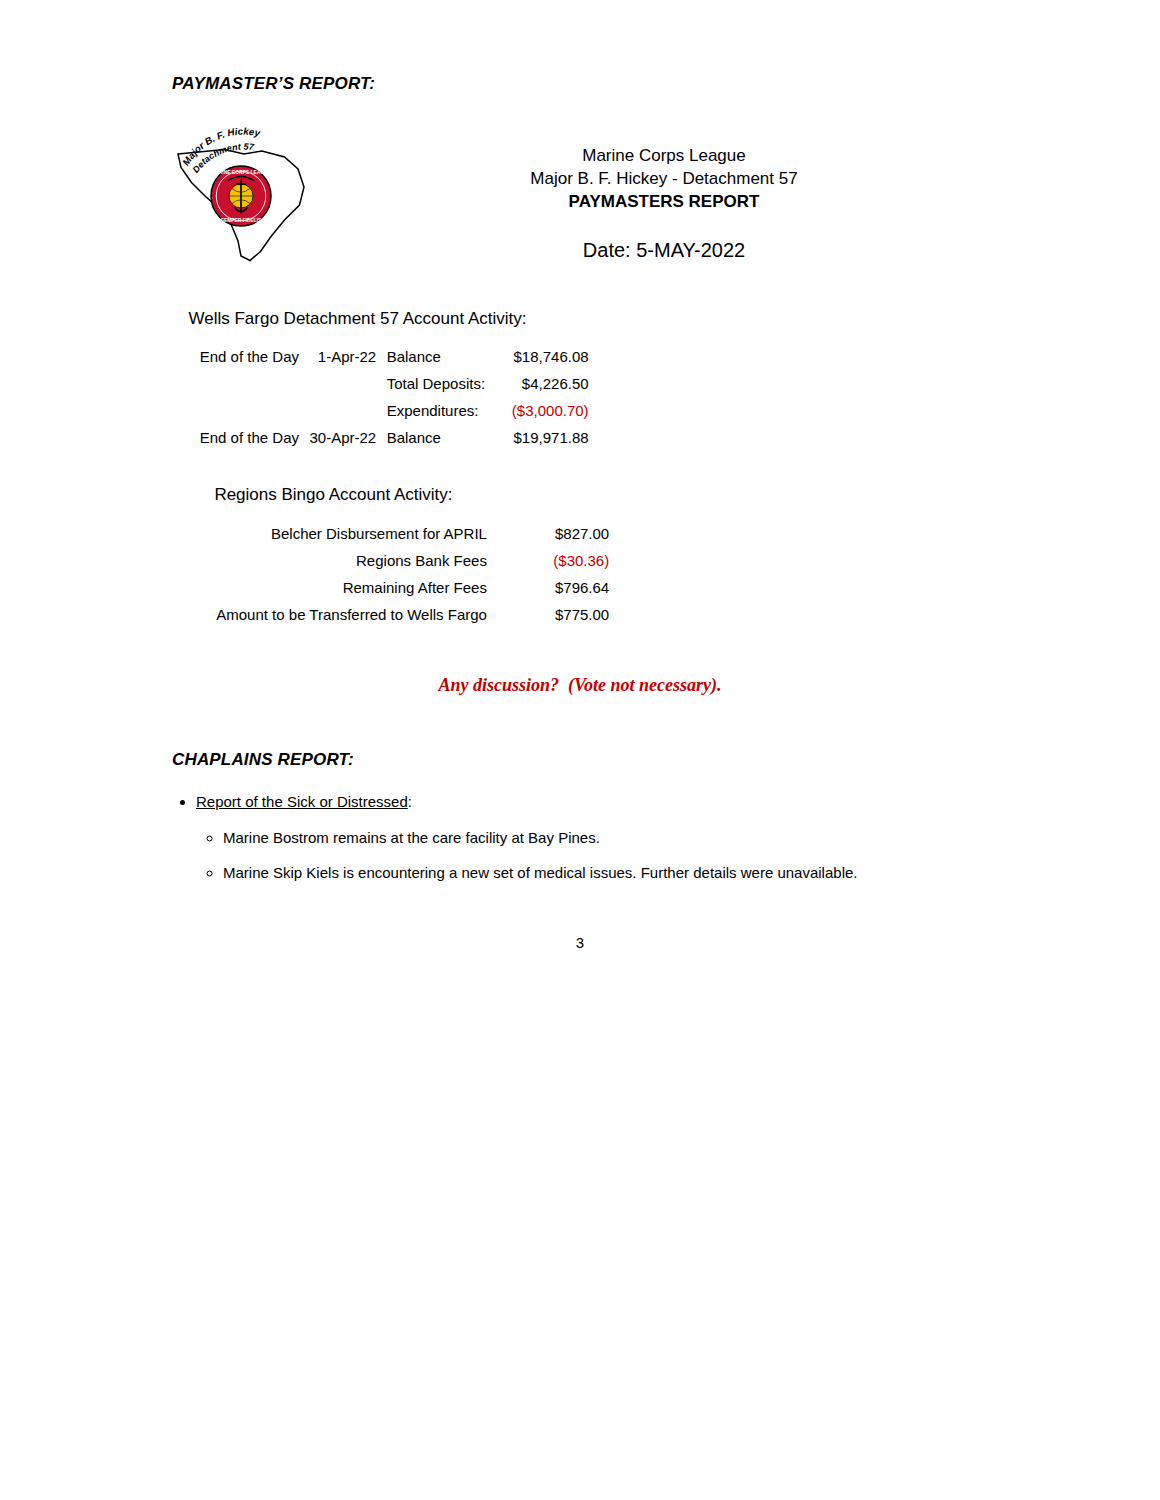PAYMASTER’S REPORT:
Major B. F. Hickey Detachment 57 MARINE CORPS LEAGUE SEMPER FIDELIS
Marine Corps League
Major B. F. Hickey - Detachment 57
PAYMASTERS REPORT
Date: 5-MAY-2022
Wells Fargo Detachment 57 Account Activity:
| End of the Day | 1-Apr-22 | Balance | $18,746.08 |
| | | Total Deposits: | $4,226.50 |
| | | Expenditures: | ($3,000.70) |
| End of the Day | 30-Apr-22 | Balance | $19,971.88 |
Regions Bingo Account Activity:
| Belcher Disbursement for APRIL | $827.00 |
| Regions Bank Fees | ($30.36) |
| Remaining After Fees | $796.64 |
| Amount to be Transferred to Wells Fargo | $775.00 |
Any discussion? (Vote not necessary).
CHAPLAINS REPORT:
Report of the Sick or Distressed:
Marine Bostrom remains at the care facility at Bay Pines.
Marine Skip Kiels is encountering a new set of medical issues. Further details were unavailable.
3